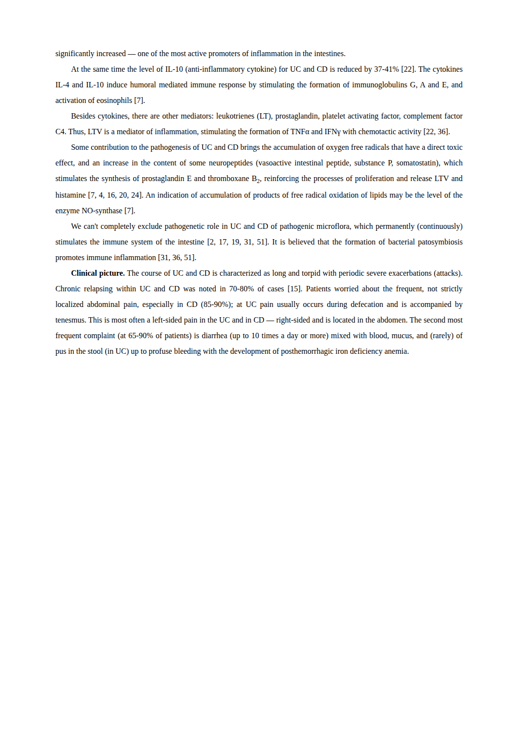significantly increased — one of the most active promoters of inflammation in the intestines.
At the same time the level of IL-10 (anti-inflammatory cytokine) for UC and CD is reduced by 37-41% [22]. The cytokines IL-4 and IL-10 induce humoral mediated immune response by stimulating the formation of immunoglobulins G, A and E, and activation of eosinophils [7].
Besides cytokines, there are other mediators: leukotrienes (LT), prostaglandin, platelet activating factor, complement factor C4. Thus, LTV is a mediator of inflammation, stimulating the formation of TNFα and IFNγ with chemotactic activity [22, 36].
Some contribution to the pathogenesis of UC and CD brings the accumulation of oxygen free radicals that have a direct toxic effect, and an increase in the content of some neuropeptides (vasoactive intestinal peptide, substance P, somatostatin), which stimulates the synthesis of prostaglandin E and thromboxane B2, reinforcing the processes of proliferation and release LTV and histamine [7, 4, 16, 20, 24]. An indication of accumulation of products of free radical oxidation of lipids may be the level of the enzyme NO-synthase [7].
We can't completely exclude pathogenetic role in UC and CD of pathogenic microflora, which permanently (continuously) stimulates the immune system of the intestine [2, 17, 19, 31, 51]. It is believed that the formation of bacterial patosymbiosis promotes immune inflammation [31, 36, 51].
Clinical picture. The course of UC and CD is characterized as long and torpid with periodic severe exacerbations (attacks). Chronic relapsing within UC and CD was noted in 70-80% of cases [15]. Patients worried about the frequent, not strictly localized abdominal pain, especially in CD (85-90%); at UC pain usually occurs during defecation and is accompanied by tenesmus. This is most often a left-sided pain in the UC and in CD — right-sided and is located in the abdomen. The second most frequent complaint (at 65-90% of patients) is diarrhea (up to 10 times a day or more) mixed with blood, mucus, and (rarely) of pus in the stool (in UC) up to profuse bleeding with the development of posthemorrhagic iron deficiency anemia.